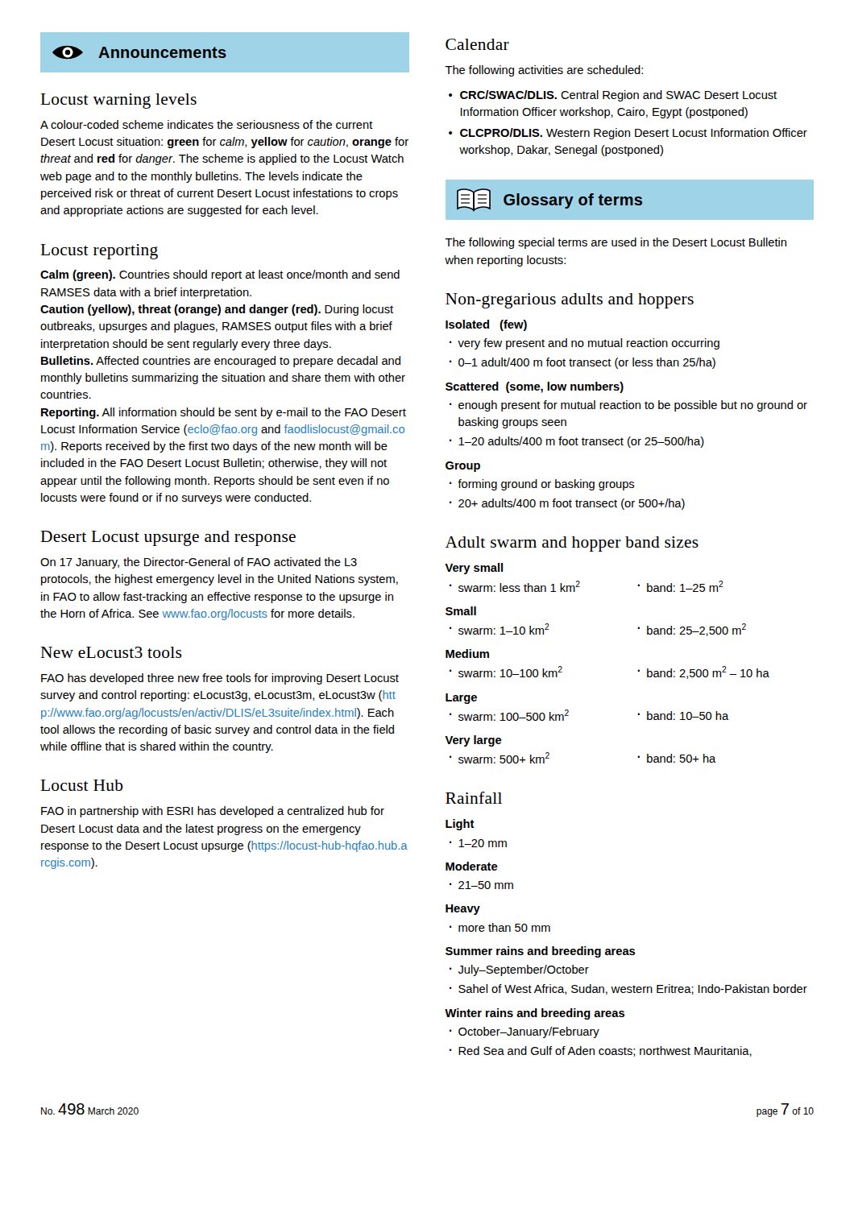Announcements
Locust warning levels
A colour-coded scheme indicates the seriousness of the current Desert Locust situation: green for calm, yellow for caution, orange for threat and red for danger. The scheme is applied to the Locust Watch web page and to the monthly bulletins. The levels indicate the perceived risk or threat of current Desert Locust infestations to crops and appropriate actions are suggested for each level.
Locust reporting
Calm (green). Countries should report at least once/month and send RAMSES data with a brief interpretation.
Caution (yellow), threat (orange) and danger (red). During locust outbreaks, upsurges and plagues, RAMSES output files with a brief interpretation should be sent regularly every three days.
Bulletins. Affected countries are encouraged to prepare decadal and monthly bulletins summarizing the situation and share them with other countries.
Reporting. All information should be sent by e-mail to the FAO Desert Locust Information Service (eclo@fao.org and faodlislocust@gmail.com). Reports received by the first two days of the new month will be included in the FAO Desert Locust Bulletin; otherwise, they will not appear until the following month. Reports should be sent even if no locusts were found or if no surveys were conducted.
Desert Locust upsurge and response
On 17 January, the Director-General of FAO activated the L3 protocols, the highest emergency level in the United Nations system, in FAO to allow fast-tracking an effective response to the upsurge in the Horn of Africa. See www.fao.org/locusts for more details.
New eLocust3 tools
FAO has developed three new free tools for improving Desert Locust survey and control reporting: eLocust3g, eLocust3m, eLocust3w (http://www.fao.org/ag/locusts/en/activ/DLIS/eL3suite/index.html). Each tool allows the recording of basic survey and control data in the field while offline that is shared within the country.
Locust Hub
FAO in partnership with ESRI has developed a centralized hub for Desert Locust data and the latest progress on the emergency response to the Desert Locust upsurge (https://locust-hub-hqfao.hub.arcgis.com).
Calendar
The following activities are scheduled:
CRC/SWAC/DLIS. Central Region and SWAC Desert Locust Information Officer workshop, Cairo, Egypt (postponed)
CLCPRO/DLIS. Western Region Desert Locust Information Officer workshop, Dakar, Senegal (postponed)
Glossary of terms
The following special terms are used in the Desert Locust Bulletin when reporting locusts:
Non-gregarious adults and hoppers
Isolated (few)
very few present and no mutual reaction occurring
0–1 adult/400 m foot transect (or less than 25/ha)
Scattered (some, low numbers)
enough present for mutual reaction to be possible but no ground or basking groups seen
1–20 adults/400 m foot transect (or 25–500/ha)
Group
forming ground or basking groups
20+ adults/400 m foot transect (or 500+/ha)
Adult swarm and hopper band sizes
Very small
swarm: less than 1 km2
band: 1–25 m2
Small
swarm: 1–10 km2
band: 25–2,500 m2
Medium
swarm: 10–100 km2
band: 2,500 m2 – 10 ha
Large
swarm: 100–500 km2
band: 10–50 ha
Very large
swarm: 500+ km2
band: 50+ ha
Rainfall
Light
1–20 mm
Moderate
21–50 mm
Heavy
more than 50 mm
Summer rains and breeding areas
July–September/October
Sahel of West Africa, Sudan, western Eritrea; Indo-Pakistan border
Winter rains and breeding areas
October–January/February
Red Sea and Gulf of Aden coasts; northwest Mauritania,
No. 498 March 2020
page 7 of 10